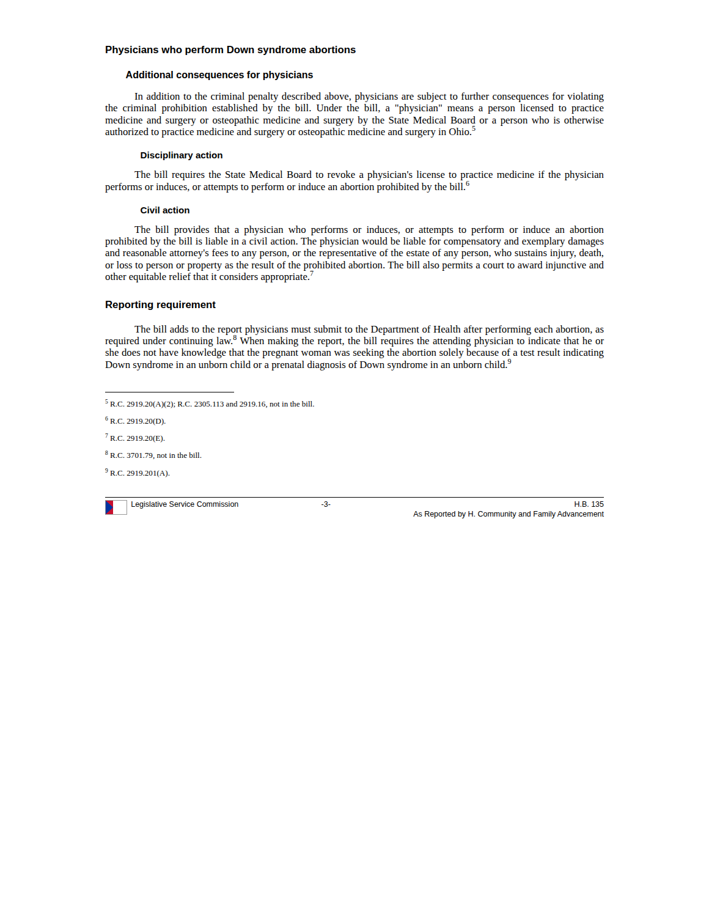Physicians who perform Down syndrome abortions
Additional consequences for physicians
In addition to the criminal penalty described above, physicians are subject to further consequences for violating the criminal prohibition established by the bill. Under the bill, a "physician" means a person licensed to practice medicine and surgery or osteopathic medicine and surgery by the State Medical Board or a person who is otherwise authorized to practice medicine and surgery or osteopathic medicine and surgery in Ohio.5
Disciplinary action
The bill requires the State Medical Board to revoke a physician's license to practice medicine if the physician performs or induces, or attempts to perform or induce an abortion prohibited by the bill.6
Civil action
The bill provides that a physician who performs or induces, or attempts to perform or induce an abortion prohibited by the bill is liable in a civil action. The physician would be liable for compensatory and exemplary damages and reasonable attorney's fees to any person, or the representative of the estate of any person, who sustains injury, death, or loss to person or property as the result of the prohibited abortion. The bill also permits a court to award injunctive and other equitable relief that it considers appropriate.7
Reporting requirement
The bill adds to the report physicians must submit to the Department of Health after performing each abortion, as required under continuing law.8 When making the report, the bill requires the attending physician to indicate that he or she does not have knowledge that the pregnant woman was seeking the abortion solely because of a test result indicating Down syndrome in an unborn child or a prenatal diagnosis of Down syndrome in an unborn child.9
5 R.C. 2919.20(A)(2); R.C. 2305.113 and 2919.16, not in the bill.
6 R.C. 2919.20(D).
7 R.C. 2919.20(E).
8 R.C. 3701.79, not in the bill.
9 R.C. 2919.201(A).
Legislative Service Commission
-3-
H.B. 135
As Reported by H. Community and Family Advancement